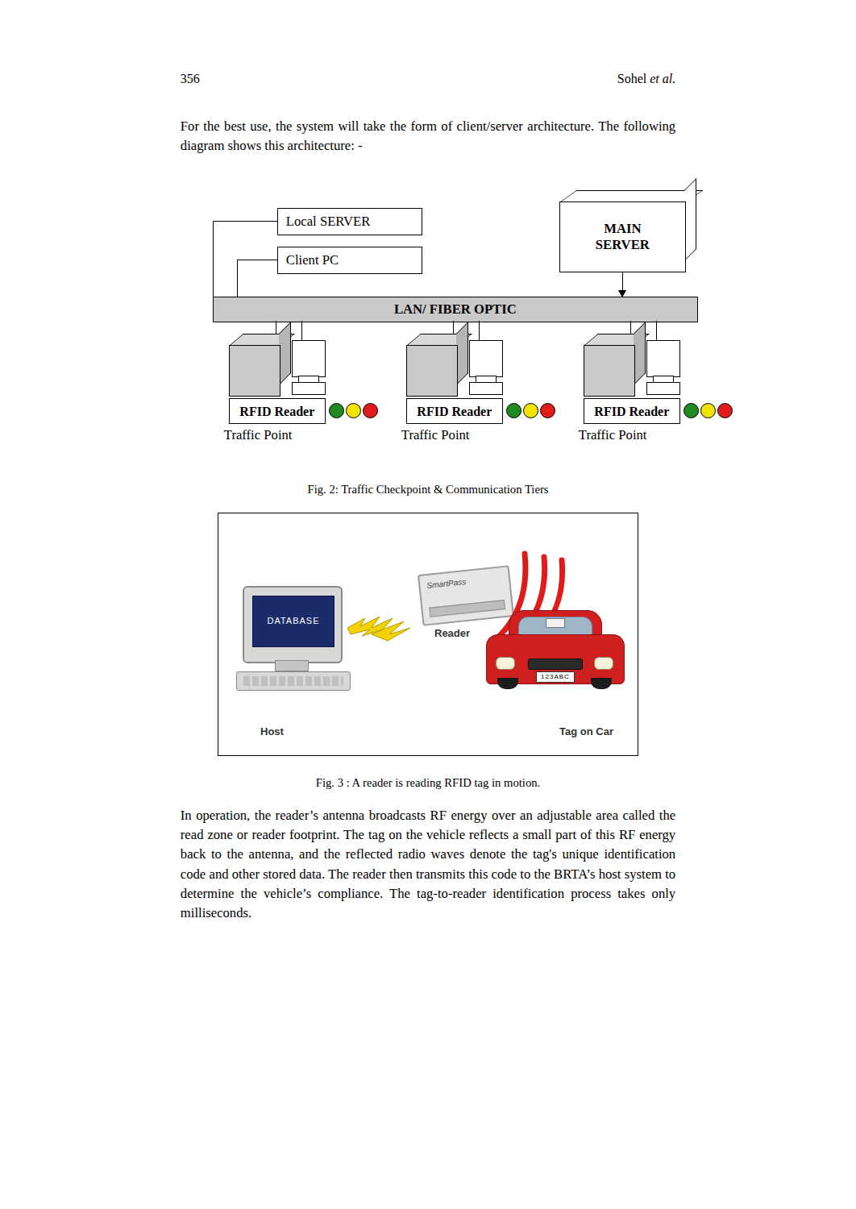356 Sohel et al.
For the best use, the system will take the form of client/server architecture. The following diagram shows this architecture: -
Local SERVER
Client PC
MAIN
SERVER
LAN/ FIBER OPTIC
RFID Reader
Traffic Point
RFID Reader
Traffic Point
RFID Reader
Traffic Point
Fig. 2: Traffic Checkpoint & Communication Tiers
DATABASE
Host
SmartPass
Reader
123ABC
Tag on Car
Fig. 3 : A reader is reading RFID tag in motion.
In operation, the reader’s antenna broadcasts RF energy over an adjustable area called the read zone or reader footprint. The tag on the vehicle reflects a small part of this RF energy back to the antenna, and the reflected radio waves denote the tag's unique identification code and other stored data. The reader then transmits this code to the BRTA’s host system to determine the vehicle’s compliance. The tag-to-reader identification process takes only milliseconds.